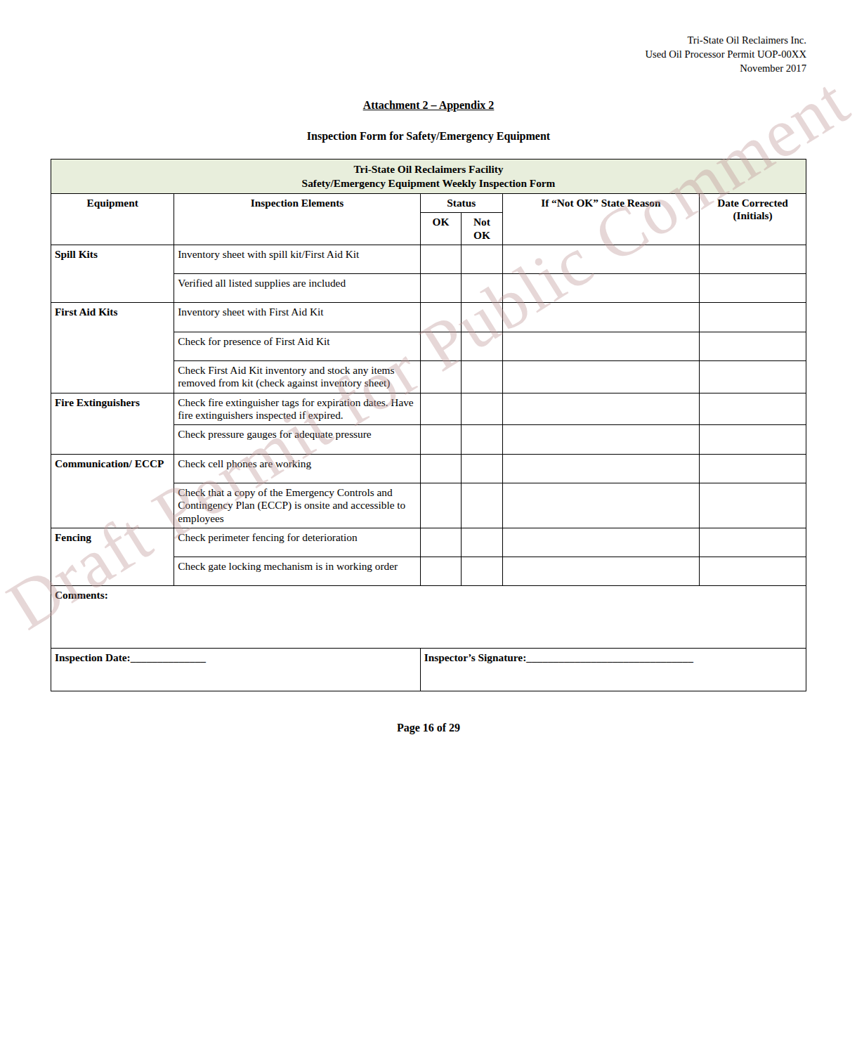Draft Permit for Public Comment
Tri-State Oil Reclaimers Inc.
Used Oil Processor Permit UOP-00XX
November 2017
Attachment 2 – Appendix 2
Inspection Form for Safety/Emergency Equipment
| Tri-State Oil Reclaimers Facility Safety/Emergency Equipment Weekly Inspection Form |
| Equipment | Inspection Elements | Status | If “Not OK” State Reason | Date Corrected (Initials) |
| OK | Not OK |
| Spill Kits | Inventory sheet with spill kit/First Aid Kit | | | | |
| Verified all listed supplies are included | | | | |
| First Aid Kits | Inventory sheet with First Aid Kit | | | | |
| Check for presence of First Aid Kit | | | | |
| Check First Aid Kit inventory and stock any items removed from kit (check against inventory sheet) | | | | |
| Fire Extinguishers | Check fire extinguisher tags for expiration dates. Have fire extinguishers inspected if expired. | | | | |
| Check pressure gauges for adequate pressure | | | | |
| Communication/ ECCP | Check cell phones are working | | | | |
| Check that a copy of the Emergency Controls and Contingency Plan (ECCP) is onsite and accessible to employees | | | | |
| Fencing | Check perimeter fencing for deterioration | | | | |
| Check gate locking mechanism is in working order | | | | |
| Comments: |
| Inspection Date:______________ | Inspector’s Signature:_______________________________ |
Page 16 of 29